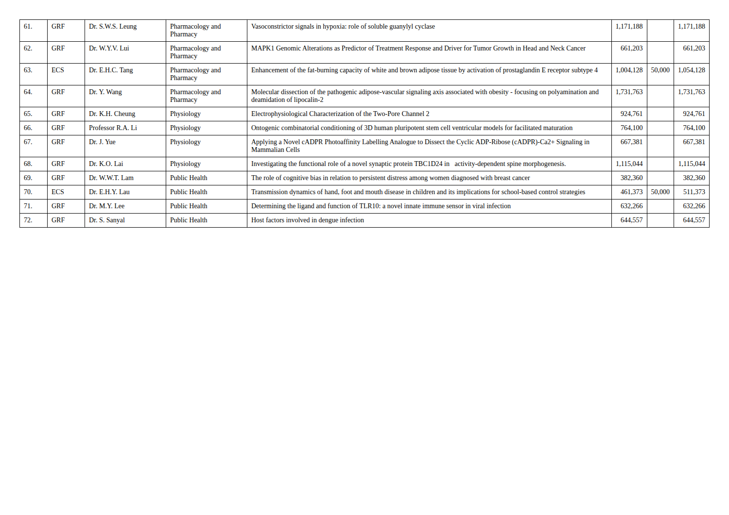| 61. | GRF | Dr. S.W.S. Leung | Pharmacology and Pharmacy | Vasoconstrictor signals in hypoxia: role of soluble guanylyl cyclase | 1,171,188 | | 1,171,188 |
| 62. | GRF | Dr. W.Y.V. Lui | Pharmacology and Pharmacy | MAPK1 Genomic Alterations as Predictor of Treatment Response and Driver for Tumor Growth in Head and Neck Cancer | 661,203 | | 661,203 |
| 63. | ECS | Dr. E.H.C. Tang | Pharmacology and Pharmacy | Enhancement of the fat-burning capacity of white and brown adipose tissue by activation of prostaglandin E receptor subtype 4 | 1,004,128 | 50,000 | 1,054,128 |
| 64. | GRF | Dr. Y. Wang | Pharmacology and Pharmacy | Molecular dissection of the pathogenic adipose-vascular signaling axis associated with obesity - focusing on polyamination and deamidation of lipocalin-2 | 1,731,763 | | 1,731,763 |
| 65. | GRF | Dr. K.H. Cheung | Physiology | Electrophysiological Characterization of the Two-Pore Channel 2 | 924,761 | | 924,761 |
| 66. | GRF | Professor R.A. Li | Physiology | Ontogenic combinatorial conditioning of 3D human pluripotent stem cell ventricular models for facilitated maturation | 764,100 | | 764,100 |
| 67. | GRF | Dr. J. Yue | Physiology | Applying a Novel cADPR Photoaffinity Labelling Analogue to Dissect the Cyclic ADP-Ribose (cADPR)-Ca2+ Signaling in Mammalian Cells | 667,381 | | 667,381 |
| 68. | GRF | Dr. K.O. Lai | Physiology | Investigating the functional role of a novel synaptic protein TBC1D24 in activity-dependent spine morphogenesis. | 1,115,044 | | 1,115,044 |
| 69. | GRF | Dr. W.W.T. Lam | Public Health | The role of cognitive bias in relation to persistent distress among women diagnosed with breast cancer | 382,360 | | 382,360 |
| 70. | ECS | Dr. E.H.Y. Lau | Public Health | Transmission dynamics of hand, foot and mouth disease in children and its implications for school-based control strategies | 461,373 | 50,000 | 511,373 |
| 71. | GRF | Dr. M.Y. Lee | Public Health | Determining the ligand and function of TLR10: a novel innate immune sensor in viral infection | 632,266 | | 632,266 |
| 72. | GRF | Dr. S. Sanyal | Public Health | Host factors involved in dengue infection | 644,557 | | 644,557 |